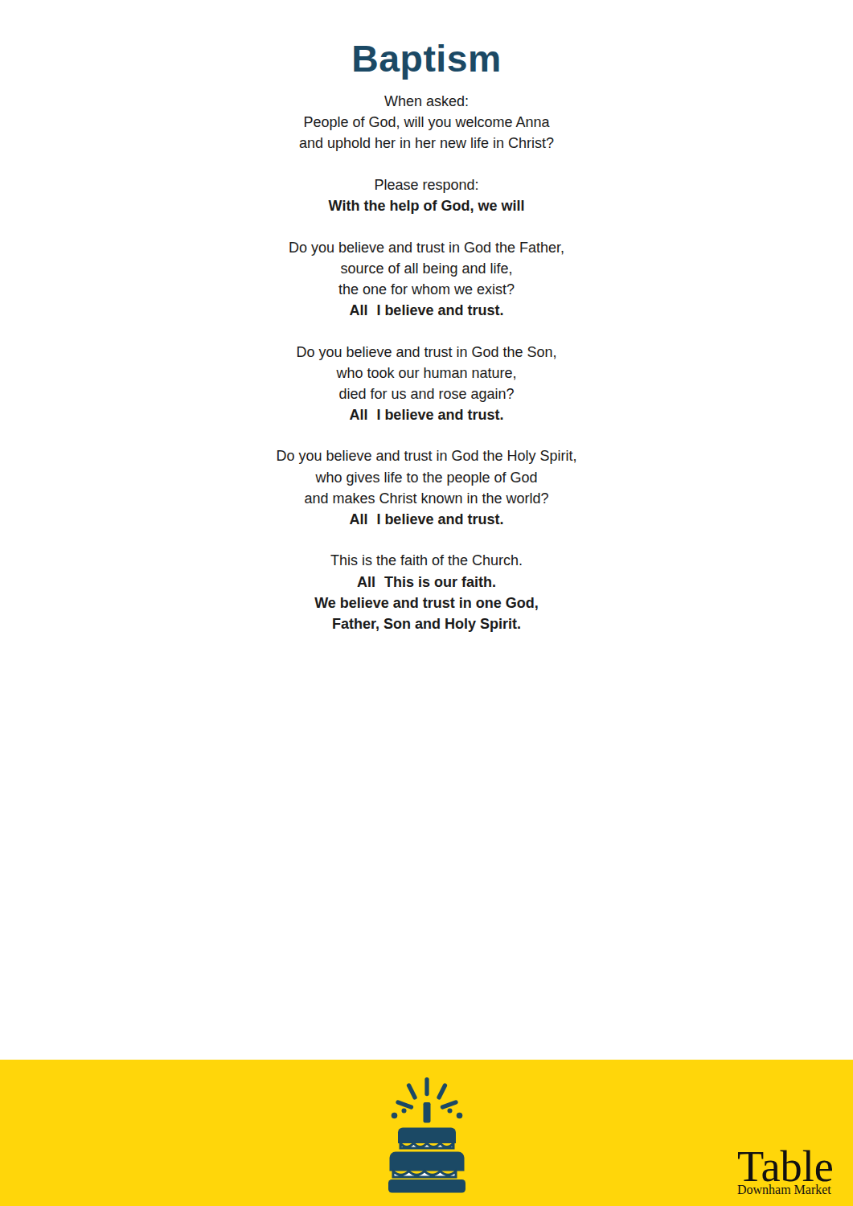Baptism
When asked:
People of God, will you welcome Anna
and uphold her in her new life in Christ?
Please respond:
With the help of God, we will
Do you believe and trust in God the Father,
source of all being and life,
the one for whom we exist?
All I believe and trust.
Do you believe and trust in God the Son,
who took our human nature,
died for us and rose again?
All I believe and trust.
Do you believe and trust in God the Holy Spirit,
who gives life to the people of God
and makes Christ known in the world?
All I believe and trust.
This is the faith of the Church.
All This is our faith.
We believe and trust in one God,
Father, Son and Holy Spirit.
Table Downham Market